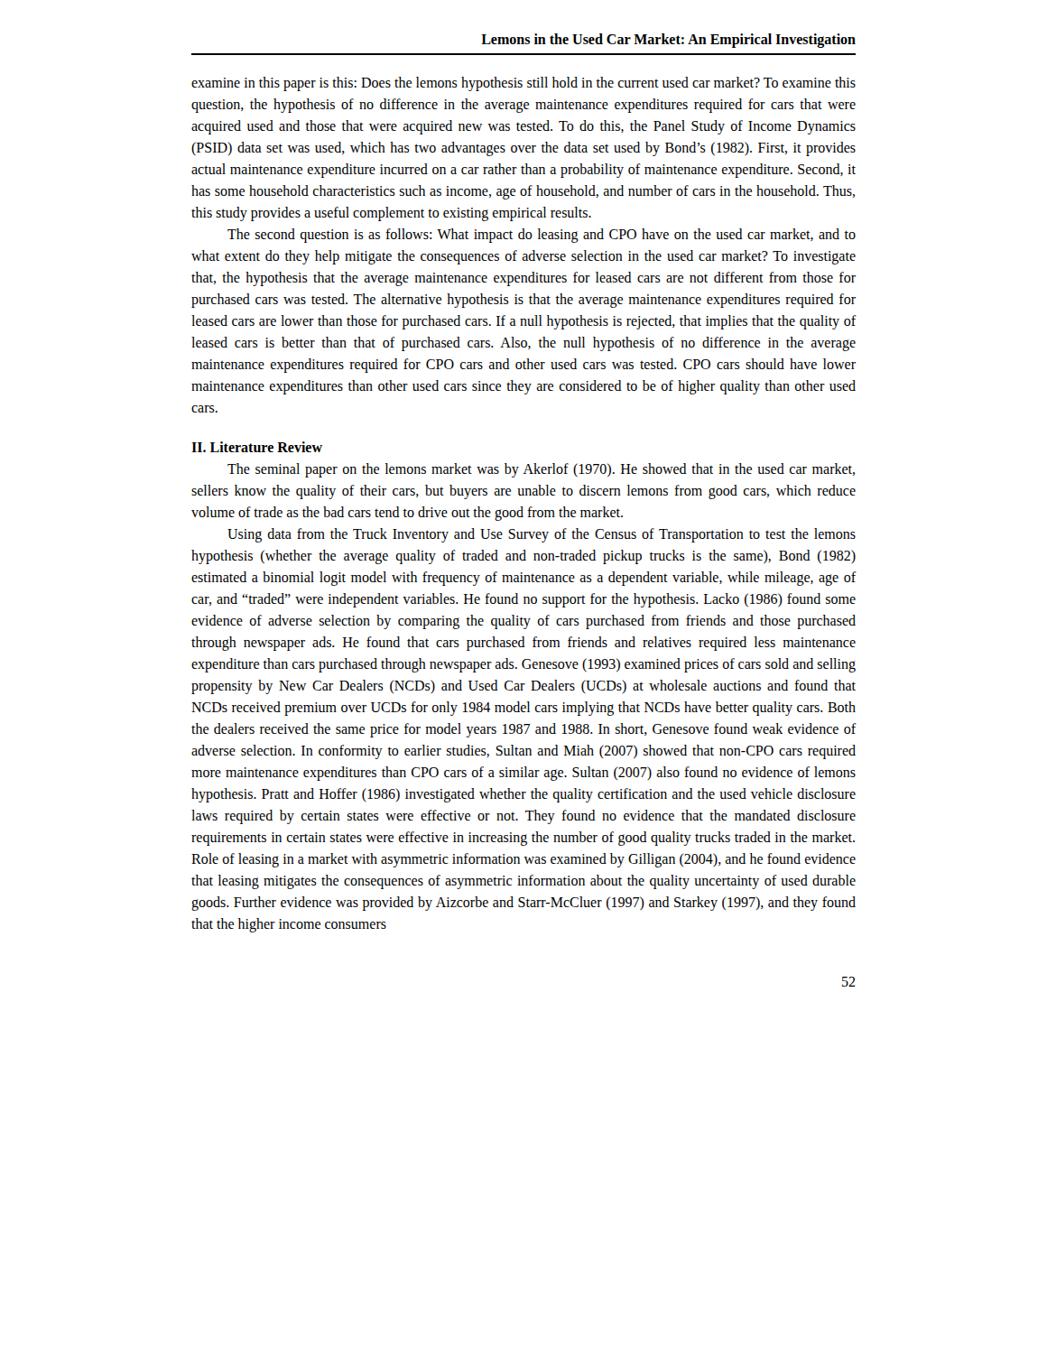Lemons in the Used Car Market: An Empirical Investigation
examine in this paper is this: Does the lemons hypothesis still hold in the current used car market? To examine this question, the hypothesis of no difference in the average maintenance expenditures required for cars that were acquired used and those that were acquired new was tested. To do this, the Panel Study of Income Dynamics (PSID) data set was used, which has two advantages over the data set used by Bond’s (1982). First, it provides actual maintenance expenditure incurred on a car rather than a probability of maintenance expenditure. Second, it has some household characteristics such as income, age of household, and number of cars in the household. Thus, this study provides a useful complement to existing empirical results.
The second question is as follows: What impact do leasing and CPO have on the used car market, and to what extent do they help mitigate the consequences of adverse selection in the used car market? To investigate that, the hypothesis that the average maintenance expenditures for leased cars are not different from those for purchased cars was tested. The alternative hypothesis is that the average maintenance expenditures required for leased cars are lower than those for purchased cars. If a null hypothesis is rejected, that implies that the quality of leased cars is better than that of purchased cars. Also, the null hypothesis of no difference in the average maintenance expenditures required for CPO cars and other used cars was tested. CPO cars should have lower maintenance expenditures than other used cars since they are considered to be of higher quality than other used cars.
II. Literature Review
The seminal paper on the lemons market was by Akerlof (1970). He showed that in the used car market, sellers know the quality of their cars, but buyers are unable to discern lemons from good cars, which reduce volume of trade as the bad cars tend to drive out the good from the market.
Using data from the Truck Inventory and Use Survey of the Census of Transportation to test the lemons hypothesis (whether the average quality of traded and non-traded pickup trucks is the same), Bond (1982) estimated a binomial logit model with frequency of maintenance as a dependent variable, while mileage, age of car, and “traded” were independent variables. He found no support for the hypothesis. Lacko (1986) found some evidence of adverse selection by comparing the quality of cars purchased from friends and those purchased through newspaper ads. He found that cars purchased from friends and relatives required less maintenance expenditure than cars purchased through newspaper ads. Genesove (1993) examined prices of cars sold and selling propensity by New Car Dealers (NCDs) and Used Car Dealers (UCDs) at wholesale auctions and found that NCDs received premium over UCDs for only 1984 model cars implying that NCDs have better quality cars. Both the dealers received the same price for model years 1987 and 1988. In short, Genesove found weak evidence of adverse selection. In conformity to earlier studies, Sultan and Miah (2007) showed that non-CPO cars required more maintenance expenditures than CPO cars of a similar age. Sultan (2007) also found no evidence of lemons hypothesis. Pratt and Hoffer (1986) investigated whether the quality certification and the used vehicle disclosure laws required by certain states were effective or not. They found no evidence that the mandated disclosure requirements in certain states were effective in increasing the number of good quality trucks traded in the market. Role of leasing in a market with asymmetric information was examined by Gilligan (2004), and he found evidence that leasing mitigates the consequences of asymmetric information about the quality uncertainty of used durable goods. Further evidence was provided by Aizcorbe and Starr-McCluer (1997) and Starkey (1997), and they found that the higher income consumers
52